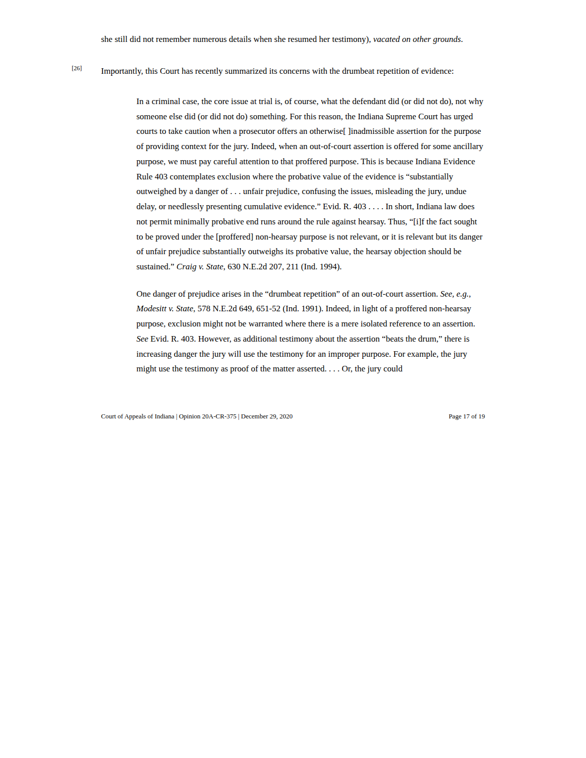she still did not remember numerous details when she resumed her testimony), vacated on other grounds.
[26]
Importantly, this Court has recently summarized its concerns with the drumbeat repetition of evidence:
In a criminal case, the core issue at trial is, of course, what the defendant did (or did not do), not why someone else did (or did not do) something. For this reason, the Indiana Supreme Court has urged courts to take caution when a prosecutor offers an otherwise[ ]inadmissible assertion for the purpose of providing context for the jury. Indeed, when an out-of-court assertion is offered for some ancillary purpose, we must pay careful attention to that proffered purpose. This is because Indiana Evidence Rule 403 contemplates exclusion where the probative value of the evidence is “substantially outweighed by a danger of . . . unfair prejudice, confusing the issues, misleading the jury, undue delay, or needlessly presenting cumulative evidence.” Evid. R. 403 . . . . In short, Indiana law does not permit minimally probative end runs around the rule against hearsay. Thus, “[i]f the fact sought to be proved under the [proffered] non-hearsay purpose is not relevant, or it is relevant but its danger of unfair prejudice substantially outweighs its probative value, the hearsay objection should be sustained.” Craig v. State, 630 N.E.2d 207, 211 (Ind. 1994).
One danger of prejudice arises in the “drumbeat repetition” of an out-of-court assertion. See, e.g., Modesitt v. State, 578 N.E.2d 649, 651-52 (Ind. 1991). Indeed, in light of a proffered non-hearsay purpose, exclusion might not be warranted where there is a mere isolated reference to an assertion. See Evid. R. 403. However, as additional testimony about the assertion “beats the drum,” there is increasing danger the jury will use the testimony for an improper purpose. For example, the jury might use the testimony as proof of the matter asserted. . . . Or, the jury could
Court of Appeals of Indiana | Opinion 20A-CR-375 | December 29, 2020
Page 17 of 19